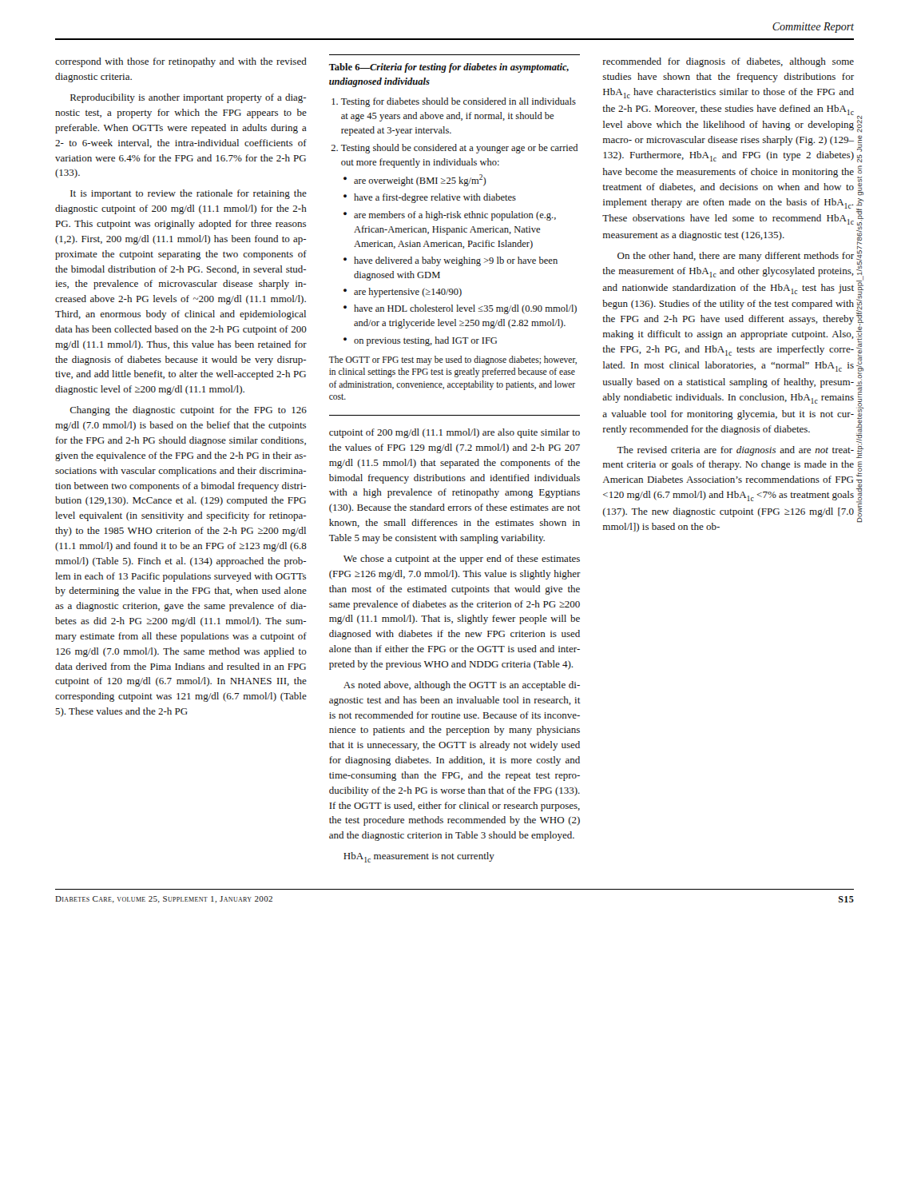Committee Report
Downloaded from http://diabetesjournals.org/care/article-pdf/25/suppl_1/s5/457786/s5.pdf by guest on 25 June 2022
correspond with those for retinopathy and with the revised diagnostic criteria.
Reproducibility is another important property of a diagnostic test, a property for which the FPG appears to be preferable. When OGTTs were repeated in adults during a 2- to 6-week interval, the intra-individual coefficients of variation were 6.4% for the FPG and 16.7% for the 2-h PG (133).
It is important to review the rationale for retaining the diagnostic cutpoint of 200 mg/dl (11.1 mmol/l) for the 2-h PG. This cutpoint was originally adopted for three reasons (1,2). First, 200 mg/dl (11.1 mmol/l) has been found to approximate the cutpoint separating the two components of the bimodal distribution of 2-h PG. Second, in several studies, the prevalence of microvascular disease sharply increased above 2-h PG levels of ~200 mg/dl (11.1 mmol/l). Third, an enormous body of clinical and epidemiological data has been collected based on the 2-h PG cutpoint of 200 mg/dl (11.1 mmol/l). Thus, this value has been retained for the diagnosis of diabetes because it would be very disruptive, and add little benefit, to alter the well-accepted 2-h PG diagnostic level of ≥200 mg/dl (11.1 mmol/l).
Changing the diagnostic cutpoint for the FPG to 126 mg/dl (7.0 mmol/l) is based on the belief that the cutpoints for the FPG and 2-h PG should diagnose similar conditions, given the equivalence of the FPG and the 2-h PG in their associations with vascular complications and their discrimination between two components of a bimodal frequency distribution (129,130). McCance et al. (129) computed the FPG level equivalent (in sensitivity and specificity for retinopathy) to the 1985 WHO criterion of the 2-h PG ≥200 mg/dl (11.1 mmol/l) and found it to be an FPG of ≥123 mg/dl (6.8 mmol/l) (Table 5). Finch et al. (134) approached the problem in each of 13 Pacific populations surveyed with OGTTs by determining the value in the FPG that, when used alone as a diagnostic criterion, gave the same prevalence of diabetes as did 2-h PG ≥200 mg/dl (11.1 mmol/l). The summary estimate from all these populations was a cutpoint of 126 mg/dl (7.0 mmol/l). The same method was applied to data derived from the Pima Indians and resulted in an FPG cutpoint of 120 mg/dl (6.7 mmol/l). In NHANES III, the corresponding cutpoint was 121 mg/dl (6.7 mmol/l) (Table 5). These values and the 2-h PG
Table 6—Criteria for testing for diabetes in asymptomatic, undiagnosed individuals
Testing for diabetes should be considered in all individuals at age 45 years and above and, if normal, it should be repeated at 3-year intervals.
Testing should be considered at a younger age or be carried out more frequently in individuals who:
are overweight (BMI ≥25 kg/m2)
have a first-degree relative with diabetes
are members of a high-risk ethnic population (e.g., African-American, Hispanic American, Native American, Asian American, Pacific Islander)
have delivered a baby weighing >9 lb or have been diagnosed with GDM
are hypertensive (≥140/90)
have an HDL cholesterol level ≤35 mg/dl (0.90 mmol/l) and/or a triglyceride level ≥250 mg/dl (2.82 mmol/l).
on previous testing, had IGT or IFG
The OGTT or FPG test may be used to diagnose diabetes; however, in clinical settings the FPG test is greatly preferred because of ease of administration, convenience, acceptability to patients, and lower cost.
cutpoint of 200 mg/dl (11.1 mmol/l) are also quite similar to the values of FPG 129 mg/dl (7.2 mmol/l) and 2-h PG 207 mg/dl (11.5 mmol/l) that separated the components of the bimodal frequency distributions and identified individuals with a high prevalence of retinopathy among Egyptians (130). Because the standard errors of these estimates are not known, the small differences in the estimates shown in Table 5 may be consistent with sampling variability.
We chose a cutpoint at the upper end of these estimates (FPG ≥126 mg/dl, 7.0 mmol/l). This value is slightly higher than most of the estimated cutpoints that would give the same prevalence of diabetes as the criterion of 2-h PG ≥200 mg/dl (11.1 mmol/l). That is, slightly fewer people will be diagnosed with diabetes if the new FPG criterion is used alone than if either the FPG or the OGTT is used and interpreted by the previous WHO and NDDG criteria (Table 4).
As noted above, although the OGTT is an acceptable diagnostic test and has been an invaluable tool in research, it is not recommended for routine use. Because of its inconvenience to patients and the perception by many physicians that it is unnecessary, the OGTT is already not widely used for diagnosing diabetes. In addition, it is more costly and time-consuming than the FPG, and the repeat test reproducibility of the 2-h PG is worse than that of the FPG (133). If the OGTT is used, either for clinical or research purposes, the test procedure methods recommended by the WHO (2) and the diagnostic criterion in Table 3 should be employed.
HbA1c measurement is not currently
recommended for diagnosis of diabetes, although some studies have shown that the frequency distributions for HbA1c have characteristics similar to those of the FPG and the 2-h PG. Moreover, these studies have defined an HbA1c level above which the likelihood of having or developing macro- or microvascular disease rises sharply (Fig. 2) (129–132). Furthermore, HbA1c and FPG (in type 2 diabetes) have become the measurements of choice in monitoring the treatment of diabetes, and decisions on when and how to implement therapy are often made on the basis of HbA1c. These observations have led some to recommend HbA1c measurement as a diagnostic test (126,135).
On the other hand, there are many different methods for the measurement of HbA1c and other glycosylated proteins, and nationwide standardization of the HbA1c test has just begun (136). Studies of the utility of the test compared with the FPG and 2-h PG have used different assays, thereby making it difficult to assign an appropriate cutpoint. Also, the FPG, 2-h PG, and HbA1c tests are imperfectly correlated. In most clinical laboratories, a “normal” HbA1c is usually based on a statistical sampling of healthy, presumably nondiabetic individuals. In conclusion, HbA1c remains a valuable tool for monitoring glycemia, but it is not currently recommended for the diagnosis of diabetes.
The revised criteria are for diagnosis and are not treatment criteria or goals of therapy. No change is made in the American Diabetes Association’s recommendations of FPG <120 mg/dl (6.7 mmol/l) and HbA1c <7% as treatment goals (137). The new diagnostic cutpoint (FPG ≥126 mg/dl [7.0 mmol/l]) is based on the ob-
Diabetes Care, volume 25, Supplement 1, January 2002 S15